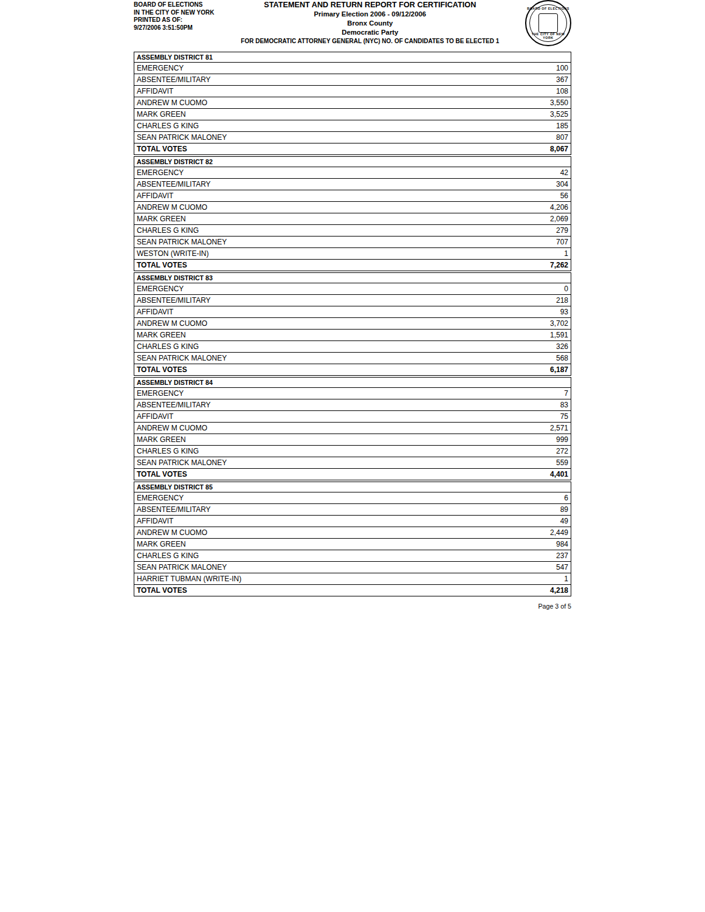BOARD OF ELECTIONS
IN THE CITY OF NEW YORK
PRINTED AS OF:
9/27/2006 3:51:50PM
STATEMENT AND RETURN REPORT FOR CERTIFICATION
Primary Election 2006 - 09/12/2006
Bronx County
Democratic Party
FOR DEMOCRATIC ATTORNEY GENERAL (NYC) NO. OF CANDIDATES TO BE ELECTED 1
BOARD OF ELECTIONS
THE CITY OF NEW YORK
ASSEMBLY DISTRICT 81
| EMERGENCY | 100 |
| ABSENTEE/MILITARY | 367 |
| AFFIDAVIT | 108 |
| ANDREW M CUOMO | 3,550 |
| MARK GREEN | 3,525 |
| CHARLES G KING | 185 |
| SEAN PATRICK MALONEY | 807 |
| TOTAL VOTES | 8,067 |
ASSEMBLY DISTRICT 82
| EMERGENCY | 42 |
| ABSENTEE/MILITARY | 304 |
| AFFIDAVIT | 56 |
| ANDREW M CUOMO | 4,206 |
| MARK GREEN | 2,069 |
| CHARLES G KING | 279 |
| SEAN PATRICK MALONEY | 707 |
| WESTON (WRITE-IN) | 1 |
| TOTAL VOTES | 7,262 |
ASSEMBLY DISTRICT 83
| EMERGENCY | 0 |
| ABSENTEE/MILITARY | 218 |
| AFFIDAVIT | 93 |
| ANDREW M CUOMO | 3,702 |
| MARK GREEN | 1,591 |
| CHARLES G KING | 326 |
| SEAN PATRICK MALONEY | 568 |
| TOTAL VOTES | 6,187 |
ASSEMBLY DISTRICT 84
| EMERGENCY | 7 |
| ABSENTEE/MILITARY | 83 |
| AFFIDAVIT | 75 |
| ANDREW M CUOMO | 2,571 |
| MARK GREEN | 999 |
| CHARLES G KING | 272 |
| SEAN PATRICK MALONEY | 559 |
| TOTAL VOTES | 4,401 |
ASSEMBLY DISTRICT 85
| EMERGENCY | 6 |
| ABSENTEE/MILITARY | 89 |
| AFFIDAVIT | 49 |
| ANDREW M CUOMO | 2,449 |
| MARK GREEN | 984 |
| CHARLES G KING | 237 |
| SEAN PATRICK MALONEY | 547 |
| HARRIET TUBMAN (WRITE-IN) | 1 |
| TOTAL VOTES | 4,218 |
Page 3 of 5